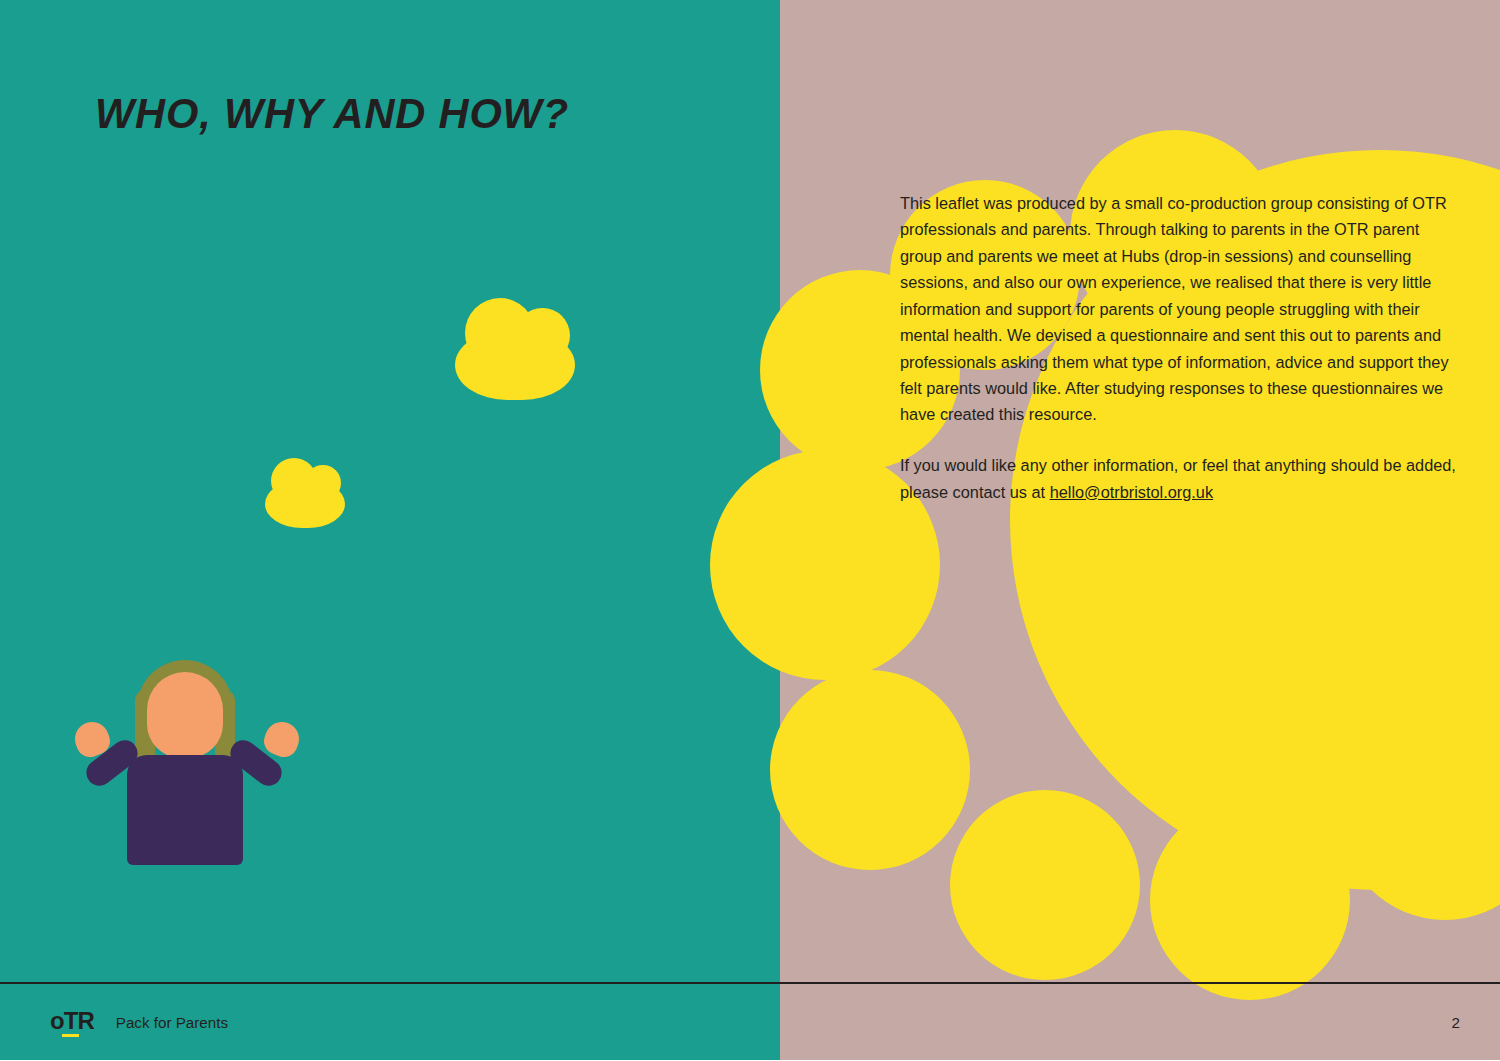Who, why and how?
This leaflet was produced by a small co-production group consisting of OTR professionals and parents. Through talking to parents in the OTR parent group and parents we meet at Hubs (drop-in sessions) and counselling sessions, and also our own experience, we realised that there is very little information and support for parents of young people struggling with their mental health. We devised a questionnaire and sent this out to parents and professionals asking them what type of information, advice and support they felt parents would like. After studying responses to these questionnaires we have created this resource.
If you would like any other information, or feel that anything should be added, please contact us at hello@otrbristol.org.uk
oTR Pack for Parents
2